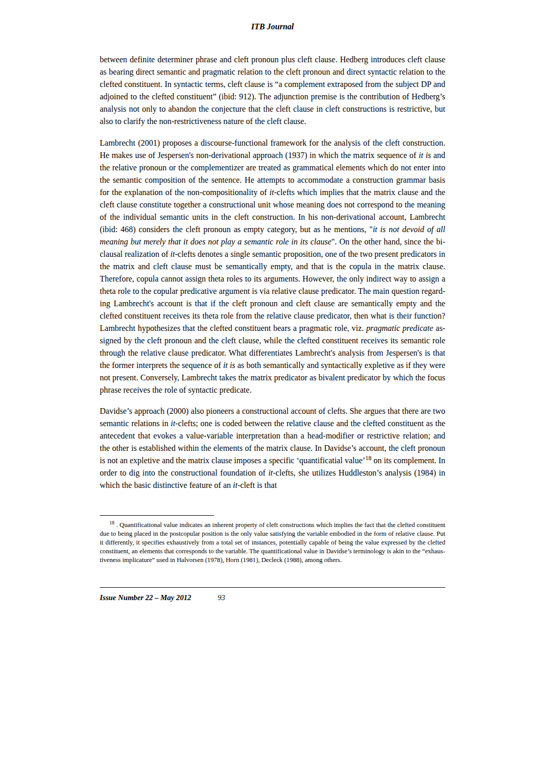ITB Journal
between definite determiner phrase and cleft pronoun plus cleft clause. Hedberg introduces cleft clause as bearing direct semantic and pragmatic relation to the cleft pronoun and direct syntactic relation to the clefted constituent. In syntactic terms, cleft clause is “a complement extraposed from the subject DP and adjoined to the clefted constituent” (ibid: 912). The adjunction premise is the contribution of Hedberg’s analysis not only to abandon the conjecture that the cleft clause in cleft constructions is restrictive, but also to clarify the non-restrictiveness nature of the cleft clause.
Lambrecht (2001) proposes a discourse-functional framework for the analysis of the cleft construction. He makes use of Jespersen's non-derivational approach (1937) in which the matrix sequence of it is and the relative pronoun or the complementizer are treated as grammatical elements which do not enter into the semantic composition of the sentence. He attempts to accommodate a construction grammar basis for the explanation of the non-compositionality of it-clefts which implies that the matrix clause and the cleft clause constitute together a constructional unit whose meaning does not correspond to the meaning of the individual semantic units in the cleft construction. In his non-derivational account, Lambrecht (ibid: 468) considers the cleft pronoun as empty category, but as he mentions, "it is not devoid of all meaning but merely that it does not play a semantic role in its clause". On the other hand, since the bi-clausal realization of it-clefts denotes a single semantic proposition, one of the two present predicators in the matrix and cleft clause must be semantically empty, and that is the copula in the matrix clause. Therefore, copula cannot assign theta roles to its arguments. However, the only indirect way to assign a theta role to the copular predicative argument is via relative clause predicator. The main question regarding Lambrecht's account is that if the cleft pronoun and cleft clause are semantically empty and the clefted constituent receives its theta role from the relative clause predicator, then what is their function? Lambrecht hypothesizes that the clefted constituent bears a pragmatic role, viz. pragmatic predicate assigned by the cleft pronoun and the cleft clause, while the clefted constituent receives its semantic role through the relative clause predicator. What differentiates Lambrecht's analysis from Jespersen's is that the former interprets the sequence of it is as both semantically and syntactically expletive as if they were not present. Conversely, Lambrecht takes the matrix predicator as bivalent predicator by which the focus phrase receives the role of syntactic predicate.
Davidse’s approach (2000) also pioneers a constructional account of clefts. She argues that there are two semantic relations in it-clefts; one is coded between the relative clause and the clefted constituent as the antecedent that evokes a value-variable interpretation than a head-modifier or restrictive relation; and the other is established within the elements of the matrix clause. In Davidse’s account, the cleft pronoun is not an expletive and the matrix clause imposes a specific ‘quantificatial value’18 on its complement. In order to dig into the constructional foundation of it-clefts, she utilizes Huddleston’s analysis (1984) in which the basic distinctive feature of an it-cleft is that
18 . Quantificational value indicates an inherent property of cleft constructions which implies the fact that the clefted constituent due to being placed in the postcopular position is the only value satisfying the variable embodied in the form of relative clause. Put it differently, it specifies exhaustively from a total set of instances, potentially capable of being the value expressed by the clefted constituent, an elements that corresponds to the variable. The quantificational value in Davidse’s terminology is akin to the “exhaustiveness implicature” used in Halvorsen (1978), Horn (1981), Decleck (1988), among others.
Issue Number 22 – May 2012 93